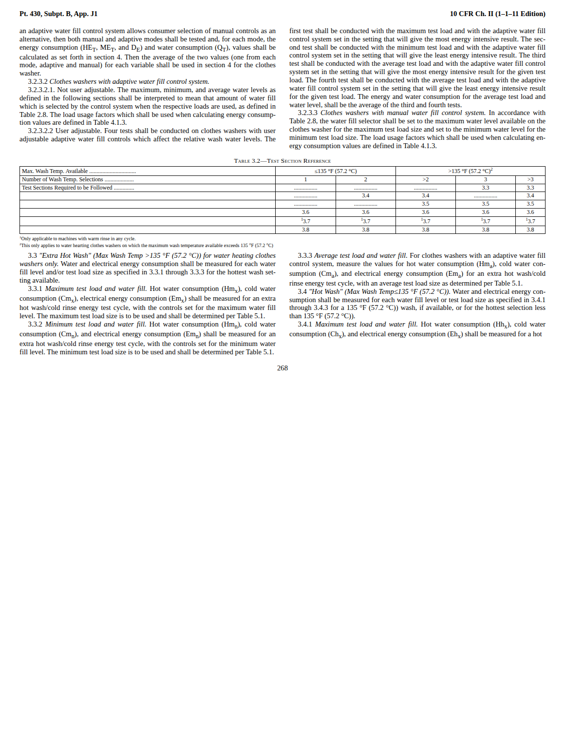Pt. 430, Subpt. B, App. J1 10 CFR Ch. II (1–1–11 Edition)
an adaptive water fill control system allows consumer selection of manual controls as an alternative, then both manual and adaptive modes shall be tested and, for each mode, the energy consumption (HET, MET, and DE) and water consumption (QT), values shall be calculated as set forth in section 4. Then the average of the two values (one from each mode, adaptive and manual) for each variable shall be used in section 4 for the clothes washer.
3.2.3.2 Clothes washers with adaptive water fill control system.
3.2.3.2.1. Not user adjustable. The maximum, minimum, and average water levels as defined in the following sections shall be interpreted to mean that amount of water fill which is selected by the control system when the respective loads are used, as defined in Table 2.8. The load usage factors which shall be used when calculating energy consumption values are defined in Table 4.1.3.
3.2.3.2.2 User adjustable. Four tests shall be conducted on clothes washers with user adjustable adaptive water fill controls which affect the relative wash water levels. The first test shall be conducted with the maximum test load and with the adaptive water fill control system set in the setting that will give the most energy intensive result. The second test shall be conducted with the minimum test load and with the adaptive water fill control system set in the setting that will give the least energy intensive result. The third test shall be conducted with the average test load and with the adaptive water fill control system set in the setting that will give the most energy intensive result for the given test load. The fourth test shall be conducted with the average test load and with the adaptive water fill control system set in the setting that will give the least energy intensive result for the given test load. The energy and water consumption for the average test load and water level, shall be the average of the third and fourth tests.
3.2.3.3 Clothes washers with manual water fill control system. In accordance with Table 2.8, the water fill selector shall be set to the maximum water level available on the clothes washer for the maximum test load size and set to the minimum water level for the minimum test load size. The load usage factors which shall be used when calculating energy consumption values are defined in Table 4.1.3.
Table 3.2—Test Section Reference
| Max. Wash Temp. Available ................................ | ≤135 °F (57.2 °C) | >135 °F (57.2 °C) 2 |
| Number of Wash Temp. Selections .................... | 1 | 2 | >2 | 3 | >3 |
| Test Sections Required to be Followed .............. | ................ | ................ | ................ | 3.3 | 3.3 |
| | ................ | 3.4 | 3.4 | ................ | 3.4 |
| | ................ | ................ | 3.5 | 3.5 | 3.5 |
| | 3.6 | 3.6 | 3.6 | 3.6 | 3.6 |
| | 1 3.7 | 1 3.7 | 1 3.7 | 1 3.7 | 1 3.7 |
| | 3.8 | 3.8 | 3.8 | 3.8 | 3.8 |
1Only applicable to machines with warm rinse in any cycle.
2This only applies to water hearting clothes washers on which the maximum wash temperature available exceeds 135 °F (57.2 °C)
3.3 "Extra Hot Wash" (Max Wash Temp >135 °F (57.2 °C)) for water heating clothes washers only. Water and electrical energy consumption shall be measured for each water fill level and/or test load size as specified in 3.3.1 through 3.3.3 for the hottest wash setting available.
3.3.1 Maximum test load and water fill. Hot water consumption (Hmx), cold water consumption (Cmx), electrical energy consumption (Emx) shall be measured for an extra hot wash/cold rinse energy test cycle, with the controls set for the maximum water fill level. The maximum test load size is to be used and shall be determined per Table 5.1.
3.3.2 Minimum test load and water fill. Hot water consumption (Hmn), cold water consumption (Cmn), and electrical energy consumption (Emn) shall be measured for an extra hot wash/cold rinse energy test cycle, with the controls set for the minimum water fill level. The minimum test load size is to be used and shall be determined per Table 5.1.
3.3.3 Average test load and water fill. For clothes washers with an adaptive water fill control system, measure the values for hot water consumption (Hma), cold water consumption (Cma), and electrical energy consumption (Ema) for an extra hot wash/cold rinse energy test cycle, with an average test load size as determined per Table 5.1.
3.4 "Hot Wash" (Max Wash Temp≤135 °F (57.2 °C)). Water and electrical energy consumption shall be measured for each water fill level or test load size as specified in 3.4.1 through 3.4.3 for a 135 °F (57.2 °C)) wash, if available, or for the hottest selection less than 135 °F (57.2 °C)).
3.4.1 Maximum test load and water fill. Hot water consumption (Hhx), cold water consumption (Chx), and electrical energy consumption (Ehx) shall be measured for a hot
268